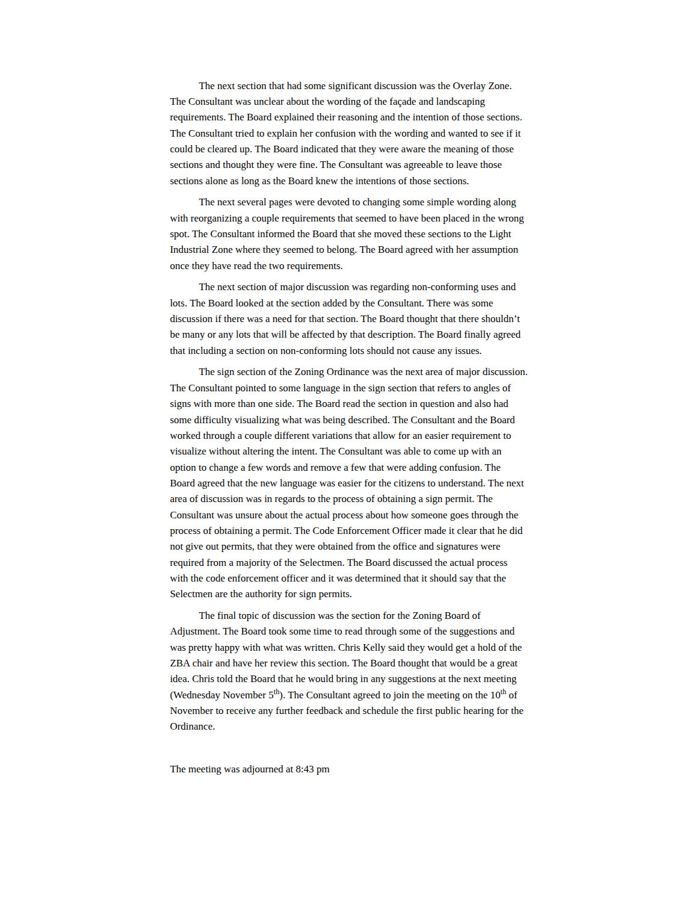The next section that had some significant discussion was the Overlay Zone. The Consultant was unclear about the wording of the façade and landscaping requirements. The Board explained their reasoning and the intention of those sections. The Consultant tried to explain her confusion with the wording and wanted to see if it could be cleared up. The Board indicated that they were aware the meaning of those sections and thought they were fine. The Consultant was agreeable to leave those sections alone as long as the Board knew the intentions of those sections.
The next several pages were devoted to changing some simple wording along with reorganizing a couple requirements that seemed to have been placed in the wrong spot. The Consultant informed the Board that she moved these sections to the Light Industrial Zone where they seemed to belong. The Board agreed with her assumption once they have read the two requirements.
The next section of major discussion was regarding non-conforming uses and lots. The Board looked at the section added by the Consultant. There was some discussion if there was a need for that section. The Board thought that there shouldn’t be many or any lots that will be affected by that description. The Board finally agreed that including a section on non-conforming lots should not cause any issues.
The sign section of the Zoning Ordinance was the next area of major discussion. The Consultant pointed to some language in the sign section that refers to angles of signs with more than one side. The Board read the section in question and also had some difficulty visualizing what was being described. The Consultant and the Board worked through a couple different variations that allow for an easier requirement to visualize without altering the intent. The Consultant was able to come up with an option to change a few words and remove a few that were adding confusion. The Board agreed that the new language was easier for the citizens to understand. The next area of discussion was in regards to the process of obtaining a sign permit. The Consultant was unsure about the actual process about how someone goes through the process of obtaining a permit. The Code Enforcement Officer made it clear that he did not give out permits, that they were obtained from the office and signatures were required from a majority of the Selectmen. The Board discussed the actual process with the code enforcement officer and it was determined that it should say that the Selectmen are the authority for sign permits.
The final topic of discussion was the section for the Zoning Board of Adjustment. The Board took some time to read through some of the suggestions and was pretty happy with what was written. Chris Kelly said they would get a hold of the ZBA chair and have her review this section. The Board thought that would be a great idea. Chris told the Board that he would bring in any suggestions at the next meeting (Wednesday November 5th). The Consultant agreed to join the meeting on the 10th of November to receive any further feedback and schedule the first public hearing for the Ordinance.
The meeting was adjourned at 8:43 pm